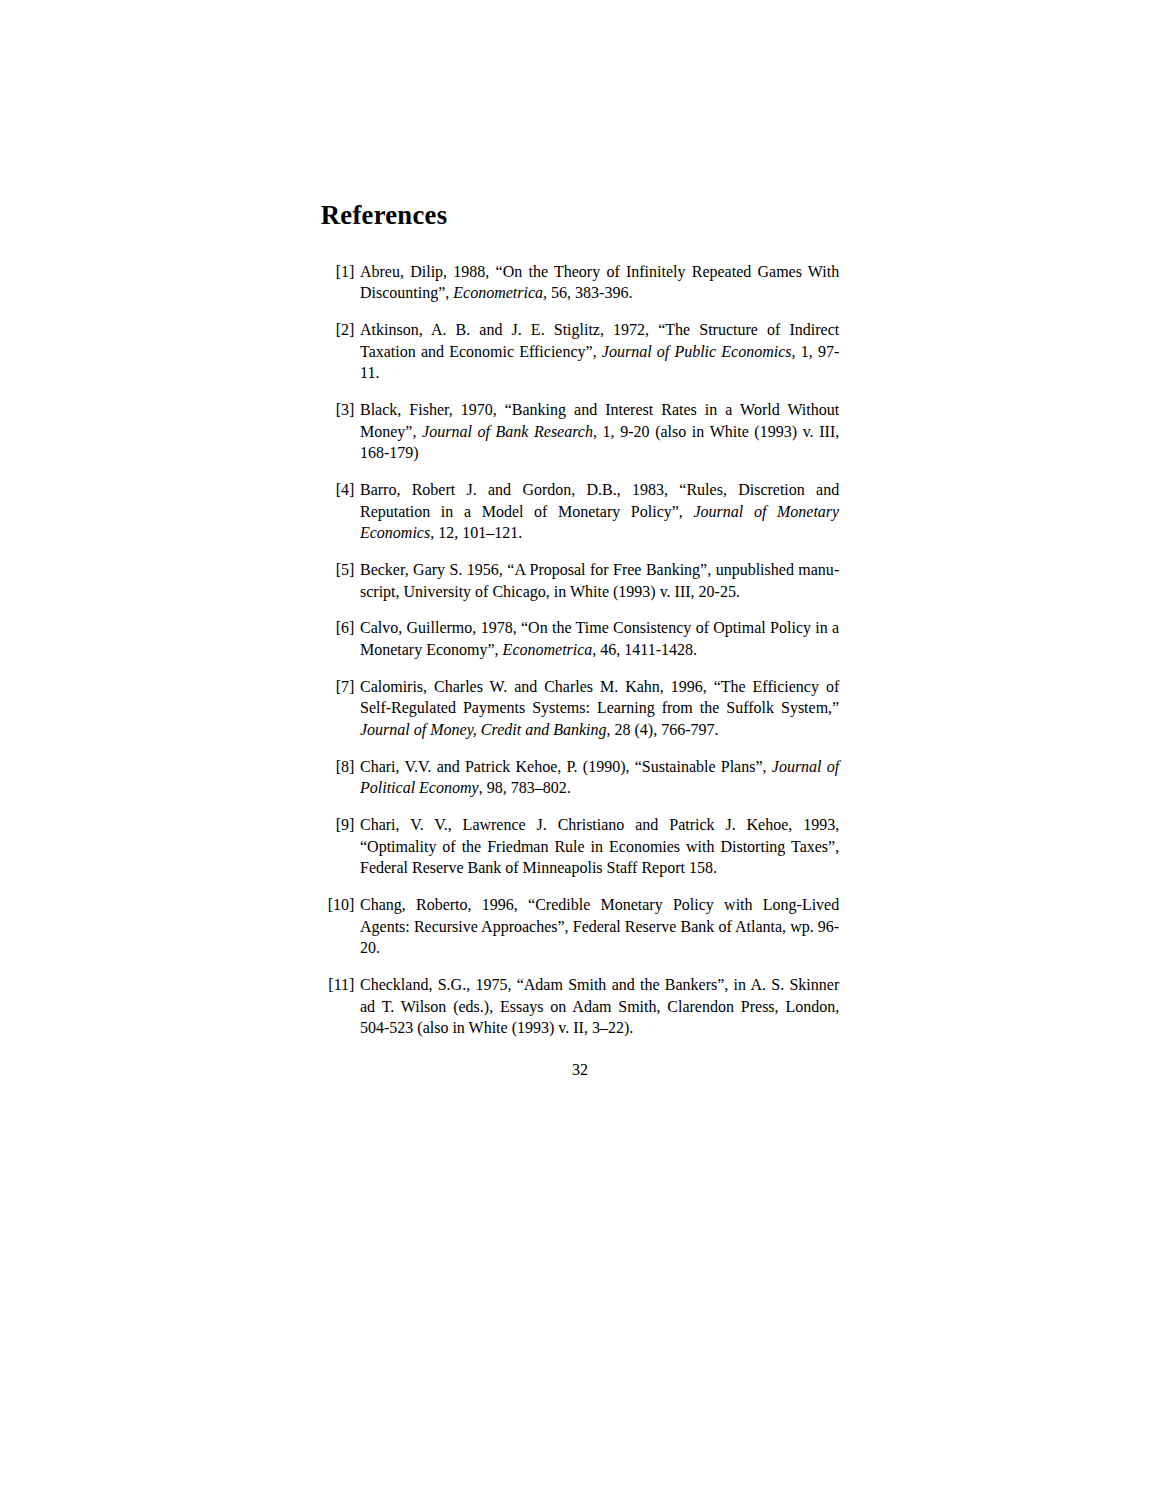References
[1] Abreu, Dilip, 1988, “On the Theory of Infinitely Repeated Games With Discounting”, Econometrica, 56, 383-396.
[2] Atkinson, A. B. and J. E. Stiglitz, 1972, “The Structure of Indirect Taxation and Economic Efficiency”, Journal of Public Economics, 1, 97-11.
[3] Black, Fisher, 1970, “Banking and Interest Rates in a World Without Money”, Journal of Bank Research, 1, 9-20 (also in White (1993) v. III, 168-179)
[4] Barro, Robert J. and Gordon, D.B., 1983, “Rules, Discretion and Reputation in a Model of Monetary Policy”, Journal of Monetary Economics, 12, 101–121.
[5] Becker, Gary S. 1956, “A Proposal for Free Banking”, unpublished manuscript, University of Chicago, in White (1993) v. III, 20-25.
[6] Calvo, Guillermo, 1978, “On the Time Consistency of Optimal Policy in a Monetary Economy”, Econometrica, 46, 1411-1428.
[7] Calomiris, Charles W. and Charles M. Kahn, 1996, “The Efficiency of Self-Regulated Payments Systems: Learning from the Suffolk System,” Journal of Money, Credit and Banking, 28 (4), 766-797.
[8] Chari, V.V. and Patrick Kehoe, P. (1990), “Sustainable Plans”, Journal of Political Economy, 98, 783–802.
[9] Chari, V. V., Lawrence J. Christiano and Patrick J. Kehoe, 1993, “Optimality of the Friedman Rule in Economies with Distorting Taxes”, Federal Reserve Bank of Minneapolis Staff Report 158.
[10] Chang, Roberto, 1996, “Credible Monetary Policy with Long-Lived Agents: Recursive Approaches”, Federal Reserve Bank of Atlanta, wp. 96-20.
[11] Checkland, S.G., 1975, “Adam Smith and the Bankers”, in A. S. Skinner ad T. Wilson (eds.), Essays on Adam Smith, Clarendon Press, London, 504-523 (also in White (1993) v. II, 3–22).
32